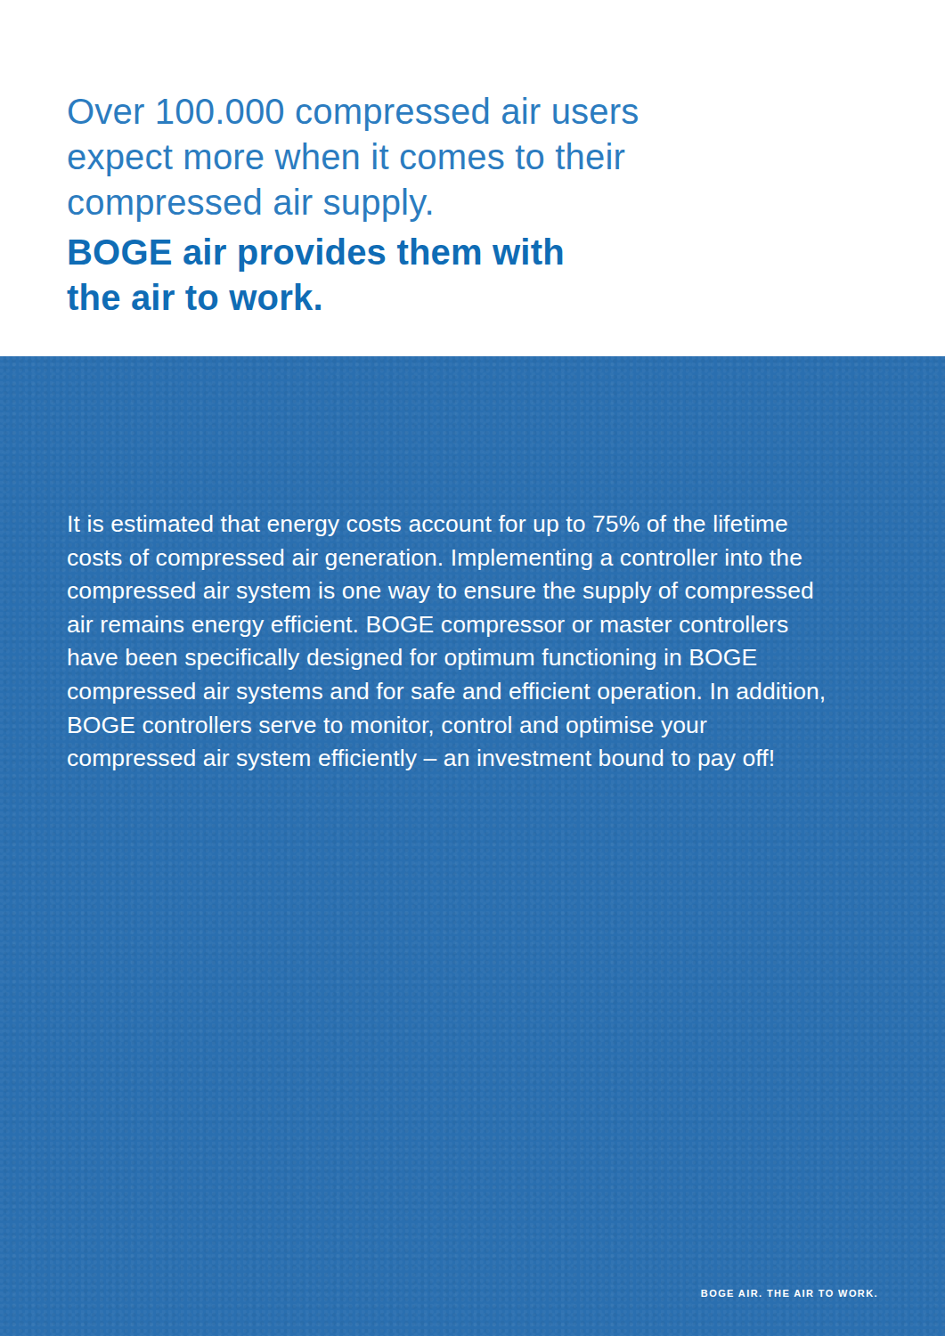Over 100.000 compressed air users
expect more when it comes to their
compressed air supply.
BOGE air provides them with
the air to work.
It is estimated that energy costs account for up to 75% of the lifetime costs of compressed air generation. Implementing a controller into the compressed air system is one way to ensure the supply of compressed air remains energy efficient. BOGE compressor or master controllers have been specifically designed for optimum functioning in BOGE compressed air systems and for safe and efficient operation. In addition, BOGE controllers serve to monitor, control and optimise your compressed air system efficiently – an investment bound to pay off!
BOGE AIR. THE AIR TO WORK.